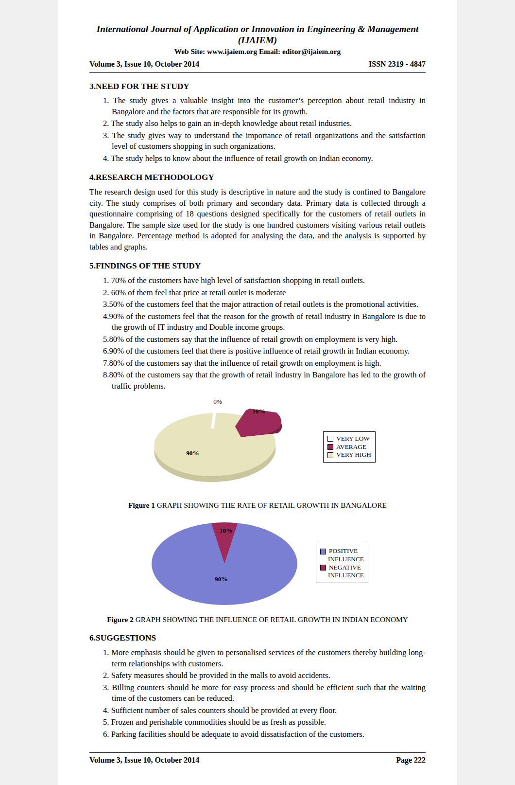International Journal of Application or Innovation in Engineering & Management (IJAIEM)
Web Site: www.ijaiem.org Email: editor@ijaiem.org
Volume 3, Issue 10, October 2014 ISSN 2319 - 4847
3.NEED FOR THE STUDY
1. The study gives a valuable insight into the customer’s perception about retail industry in Bangalore and the factors that are responsible for its growth.
2. The study also helps to gain an in-depth knowledge about retail industries.
3. The study gives way to understand the importance of retail organizations and the satisfaction level of customers shopping in such organizations.
4. The study helps to know about the influence of retail growth on Indian economy.
4.RESEARCH METHODOLOGY
The research design used for this study is descriptive in nature and the study is confined to Bangalore city. The study comprises of both primary and secondary data. Primary data is collected through a questionnaire comprising of 18 questions designed specifically for the customers of retail outlets in Bangalore. The sample size used for the study is one hundred customers visiting various retail outlets in Bangalore. Percentage method is adopted for analysing the data, and the analysis is supported by tables and graphs.
5.FINDINGS OF THE STUDY
1. 70% of the customers have high level of satisfaction shopping in retail outlets.
2. 60% of them feel that price at retail outlet is moderate
3. 50% of the customers feel that the major attraction of retail outlets is the promotional activities.
4. 90% of the customers feel that the reason for the growth of retail industry in Bangalore is due to the growth of IT industry and Double income groups.
5. 80% of the customers say that the influence of retail growth on employment is very high.
6. 90% of the customers feel that there is positive influence of retail growth in Indian economy.
7. 80% of the customers say that the influence of retail growth on employment is high.
8. 80% of the customers say that the growth of retail industry in Bangalore has led to the growth of traffic problems.
0%
10% 90%
VERY LOW
AVERAGE
VERY HIGH
Figure 1 GRAPH SHOWING THE RATE OF RETAIL GROWTH IN BANGALORE
10% 90%
POSITIVE
INFLUENCE
NEGATIVE
INFLUENCE
Figure 2 GRAPH SHOWING THE INFLUENCE OF RETAIL GROWTH IN INDIAN ECONOMY
6.SUGGESTIONS
1. More emphasis should be given to personalised services of the customers thereby building long-term relationships with customers.
2. Safety measures should be provided in the malls to avoid accidents.
3. Billing counters should be more for easy process and should be efficient such that the waiting time of the customers can be reduced.
4. Sufficient number of sales counters should be provided at every floor.
5. Frozen and perishable commodities should be as fresh as possible.
6. Parking facilities should be adequate to avoid dissatisfaction of the customers.
Volume 3, Issue 10, October 2014 Page 222